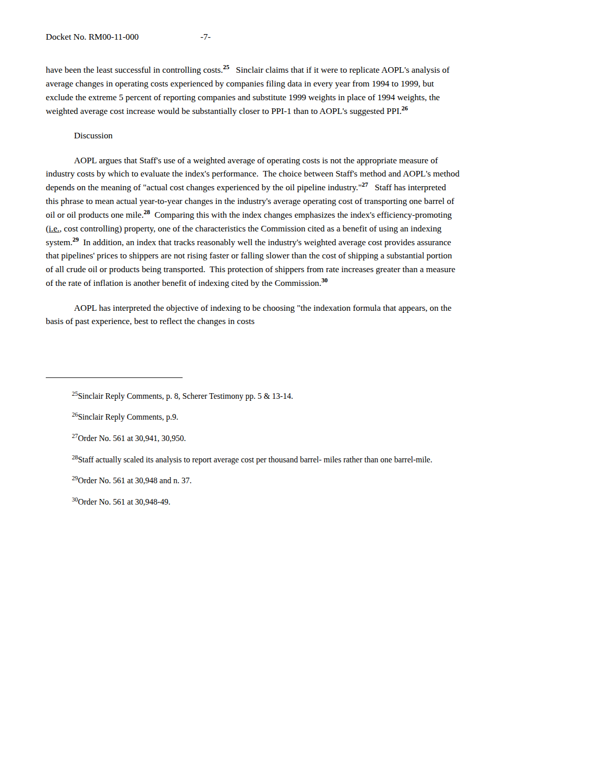Docket No. RM00-11-000 -7-
have been the least successful in controlling costs.25 Sinclair claims that if it were to replicate AOPL's analysis of average changes in operating costs experienced by companies filing data in every year from 1994 to 1999, but exclude the extreme 5 percent of reporting companies and substitute 1999 weights in place of 1994 weights, the weighted average cost increase would be substantially closer to PPI-1 than to AOPL's suggested PPI.26
Discussion
AOPL argues that Staff's use of a weighted average of operating costs is not the appropriate measure of industry costs by which to evaluate the index's performance. The choice between Staff's method and AOPL's method depends on the meaning of "actual cost changes experienced by the oil pipeline industry."27 Staff has interpreted this phrase to mean actual year-to-year changes in the industry's average operating cost of transporting one barrel of oil or oil products one mile.28 Comparing this with the index changes emphasizes the index's efficiency-promoting (i.e., cost controlling) property, one of the characteristics the Commission cited as a benefit of using an indexing system.29 In addition, an index that tracks reasonably well the industry's weighted average cost provides assurance that pipelines' prices to shippers are not rising faster or falling slower than the cost of shipping a substantial portion of all crude oil or products being transported. This protection of shippers from rate increases greater than a measure of the rate of inflation is another benefit of indexing cited by the Commission.30
AOPL has interpreted the objective of indexing to be choosing "the indexation formula that appears, on the basis of past experience, best to reflect the changes in costs
25Sinclair Reply Comments, p. 8, Scherer Testimony pp. 5 & 13-14.
26Sinclair Reply Comments, p.9.
27Order No. 561 at 30,941, 30,950.
28Staff actually scaled its analysis to report average cost per thousand barrel- miles rather than one barrel-mile.
29Order No. 561 at 30,948 and n. 37.
30Order No. 561 at 30,948-49.